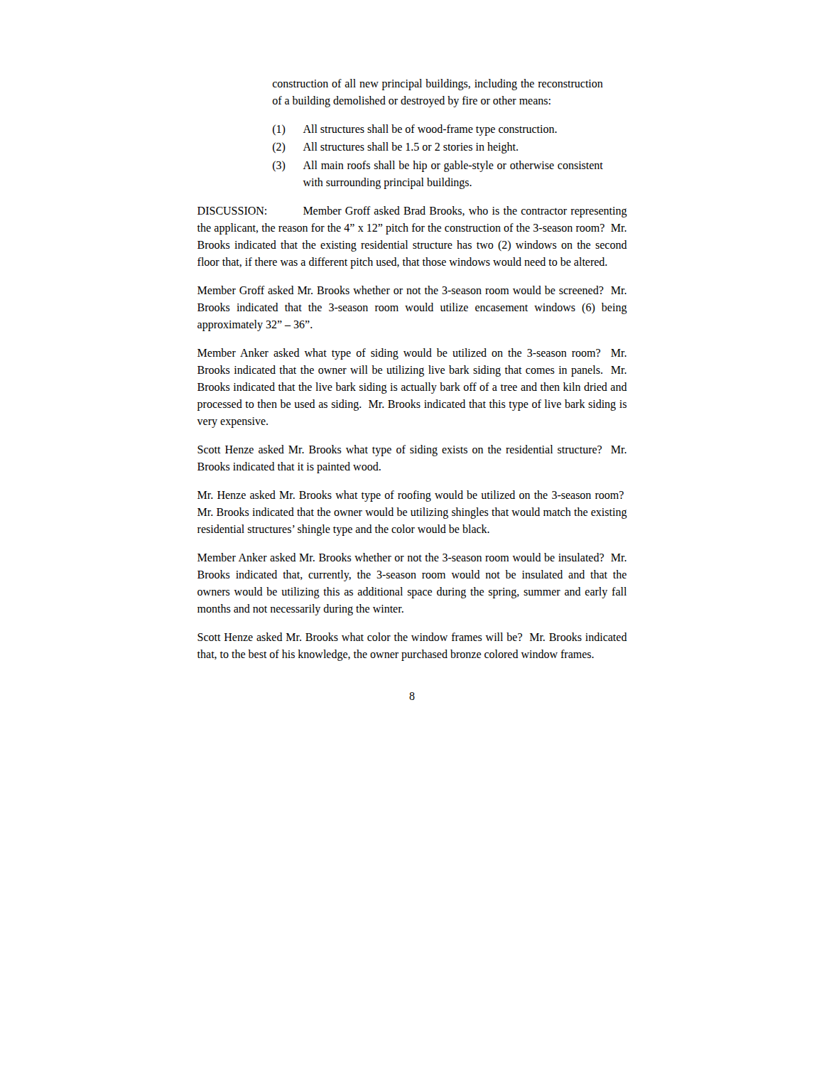construction of all new principal buildings, including the reconstruction of a building demolished or destroyed by fire or other means:
(1) All structures shall be of wood-frame type construction.
(2) All structures shall be 1.5 or 2 stories in height.
(3) All main roofs shall be hip or gable-style or otherwise consistent with surrounding principal buildings.
DISCUSSION: Member Groff asked Brad Brooks, who is the contractor representing the applicant, the reason for the 4” x 12” pitch for the construction of the 3-season room? Mr. Brooks indicated that the existing residential structure has two (2) windows on the second floor that, if there was a different pitch used, that those windows would need to be altered.
Member Groff asked Mr. Brooks whether or not the 3-season room would be screened? Mr. Brooks indicated that the 3-season room would utilize encasement windows (6) being approximately 32” – 36”.
Member Anker asked what type of siding would be utilized on the 3-season room? Mr. Brooks indicated that the owner will be utilizing live bark siding that comes in panels. Mr. Brooks indicated that the live bark siding is actually bark off of a tree and then kiln dried and processed to then be used as siding. Mr. Brooks indicated that this type of live bark siding is very expensive.
Scott Henze asked Mr. Brooks what type of siding exists on the residential structure? Mr. Brooks indicated that it is painted wood.
Mr. Henze asked Mr. Brooks what type of roofing would be utilized on the 3-season room? Mr. Brooks indicated that the owner would be utilizing shingles that would match the existing residential structures’ shingle type and the color would be black.
Member Anker asked Mr. Brooks whether or not the 3-season room would be insulated? Mr. Brooks indicated that, currently, the 3-season room would not be insulated and that the owners would be utilizing this as additional space during the spring, summer and early fall months and not necessarily during the winter.
Scott Henze asked Mr. Brooks what color the window frames will be? Mr. Brooks indicated that, to the best of his knowledge, the owner purchased bronze colored window frames.
8